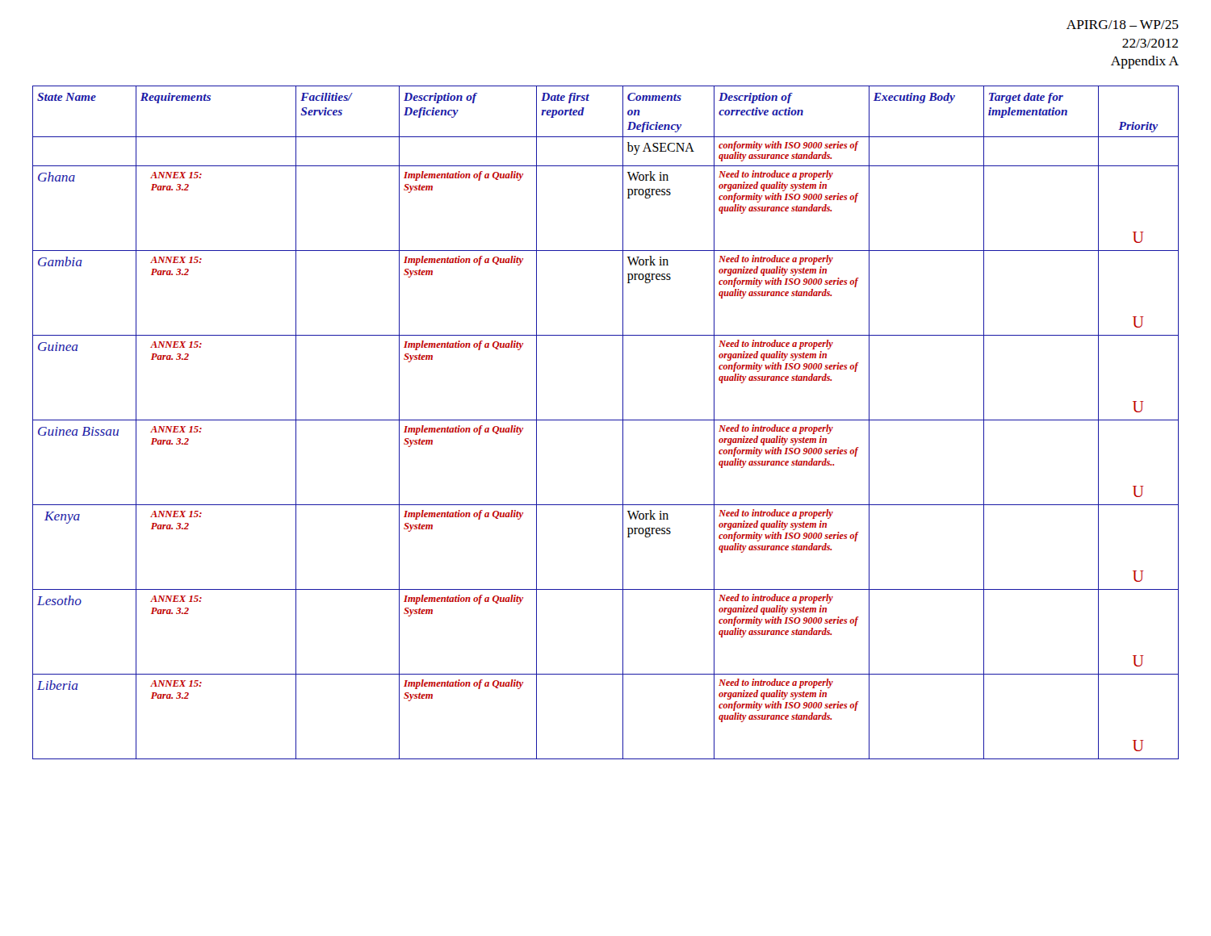APIRG/18 – WP/25
22/3/2012
Appendix A
| State Name | Requirements | Facilities/ Services | Description of Deficiency | Date first reported | Comments on Deficiency | Description of corrective action | Executing Body | Target date for implementation | Priority |
| --- | --- | --- | --- | --- | --- | --- | --- | --- | --- |
| | | | | | by ASECNA | conformity with ISO 9000 series of quality assurance standards. | | | |
| Ghana | ANNEX 15: Para. 3.2 | | Implementation of a Quality System | | Work in progress | Need to introduce a properly organized quality system in conformity with ISO 9000 series of quality assurance standards. | | | U |
| Gambia | ANNEX 15: Para. 3.2 | | Implementation of a Quality System | | Work in progress | Need to introduce a properly organized quality system in conformity with ISO 9000 series of quality assurance standards. | | | U |
| Guinea | ANNEX 15: Para. 3.2 | | Implementation of a Quality System | | | Need to introduce a properly organized quality system in conformity with ISO 9000 series of quality assurance standards. | | | U |
| Guinea Bissau | ANNEX 15: Para. 3.2 | | Implementation of a Quality System | | | Need to introduce a properly organized quality system in conformity with ISO 9000 series of quality assurance standards.. | | | U |
| Kenya | ANNEX 15: Para. 3.2 | | Implementation of a Quality System | | Work in progress | Need to introduce a properly organized quality system in conformity with ISO 9000 series of quality assurance standards. | | | U |
| Lesotho | ANNEX 15: Para. 3.2 | | Implementation of a Quality System | | | Need to introduce a properly organized quality system in conformity with ISO 9000 series of quality assurance standards. | | | U |
| Liberia | ANNEX 15: Para. 3.2 | | Implementation of a Quality System | | | Need to introduce a properly organized quality system in conformity with ISO 9000 series of quality assurance standards. | | | U |